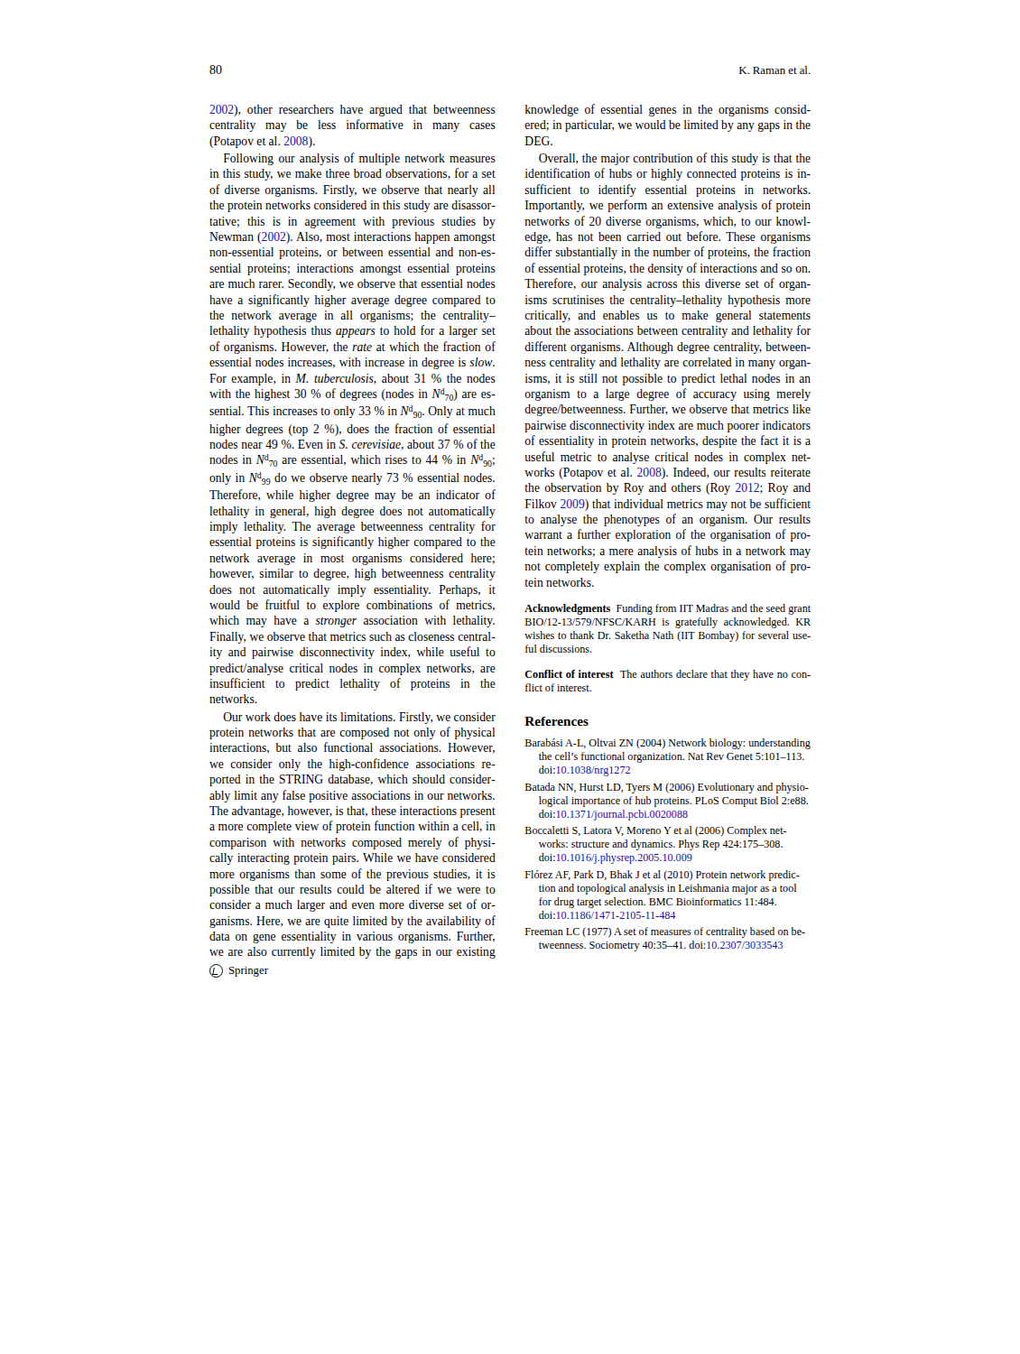80
K. Raman et al.
2002), other researchers have argued that betweenness centrality may be less informative in many cases (Potapov et al. 2008).
Following our analysis of multiple network measures in this study, we make three broad observations, for a set of diverse organisms. Firstly, we observe that nearly all the protein networks considered in this study are disassortative; this is in agreement with previous studies by Newman (2002). Also, most interactions happen amongst non-essential proteins, or between essential and non-essential proteins; interactions amongst essential proteins are much rarer. Secondly, we observe that essential nodes have a significantly higher average degree compared to the network average in all organisms; the centrality–lethality hypothesis thus appears to hold for a larger set of organisms. However, the rate at which the fraction of essential nodes increases, with increase in degree is slow. For example, in M. tuberculosis, about 31 % the nodes with the highest 30 % of degrees (nodes in Nd70) are essential. This increases to only 33 % in Nd90. Only at much higher degrees (top 2 %), does the fraction of essential nodes near 49 %. Even in S. cerevisiae, about 37 % of the nodes in Nd70 are essential, which rises to 44 % in Nd90; only in Nd99 do we observe nearly 73 % essential nodes. Therefore, while higher degree may be an indicator of lethality in general, high degree does not automatically imply lethality. The average betweenness centrality for essential proteins is significantly higher compared to the network average in most organisms considered here; however, similar to degree, high betweenness centrality does not automatically imply essentiality. Perhaps, it would be fruitful to explore combinations of metrics, which may have a stronger association with lethality. Finally, we observe that metrics such as closeness centrality and pairwise disconnectivity index, while useful to predict/analyse critical nodes in complex networks, are insufficient to predict lethality of proteins in the networks.
Our work does have its limitations. Firstly, we consider protein networks that are composed not only of physical interactions, but also functional associations. However, we consider only the high-confidence associations reported in the STRING database, which should considerably limit any false positive associations in our networks. The advantage, however, is that, these interactions present a more complete view of protein function within a cell, in comparison with networks composed merely of physically interacting protein pairs. While we have considered more organisms than some of the previous studies, it is possible that our results could be altered if we were to consider a much larger and even more diverse set of organisms. Here, we are quite limited by the availability of data on gene essentiality in various organisms. Further, we are also currently limited by the gaps in our existing knowledge of essential genes in the organisms considered; in particular, we would be limited by any gaps in the DEG.
Overall, the major contribution of this study is that the identification of hubs or highly connected proteins is insufficient to identify essential proteins in networks. Importantly, we perform an extensive analysis of protein networks of 20 diverse organisms, which, to our knowledge, has not been carried out before. These organisms differ substantially in the number of proteins, the fraction of essential proteins, the density of interactions and so on. Therefore, our analysis across this diverse set of organisms scrutinises the centrality–lethality hypothesis more critically, and enables us to make general statements about the associations between centrality and lethality for different organisms. Although degree centrality, betweenness centrality and lethality are correlated in many organisms, it is still not possible to predict lethal nodes in an organism to a large degree of accuracy using merely degree/betweenness. Further, we observe that metrics like pairwise disconnectivity index are much poorer indicators of essentiality in protein networks, despite the fact it is a useful metric to analyse critical nodes in complex networks (Potapov et al. 2008). Indeed, our results reiterate the observation by Roy and others (Roy 2012; Roy and Filkov 2009) that individual metrics may not be sufficient to analyse the phenotypes of an organism. Our results warrant a further exploration of the organisation of protein networks; a mere analysis of hubs in a network may not completely explain the complex organisation of protein networks.
Acknowledgments Funding from IIT Madras and the seed grant BIO/12-13/579/NFSC/KARH is gratefully acknowledged. KR wishes to thank Dr. Saketha Nath (IIT Bombay) for several useful discussions.
Conflict of interest The authors declare that they have no conflict of interest.
References
Barabási A-L, Oltvai ZN (2004) Network biology: understanding the cell’s functional organization. Nat Rev Genet 5:101–113. doi:10.1038/nrg1272
Batada NN, Hurst LD, Tyers M (2006) Evolutionary and physiological importance of hub proteins. PLoS Comput Biol 2:e88. doi:10.1371/journal.pcbi.0020088
Boccaletti S, Latora V, Moreno Y et al (2006) Complex networks: structure and dynamics. Phys Rep 424:175–308. doi:10.1016/j.physrep.2005.10.009
Flórez AF, Park D, Bhak J et al (2010) Protein network prediction and topological analysis in Leishmania major as a tool for drug target selection. BMC Bioinformatics 11:484. doi:10.1186/1471-2105-11-484
Freeman LC (1977) A set of measures of centrality based on betweenness. Sociometry 40:35–41. doi:10.2307/3033543
Springer